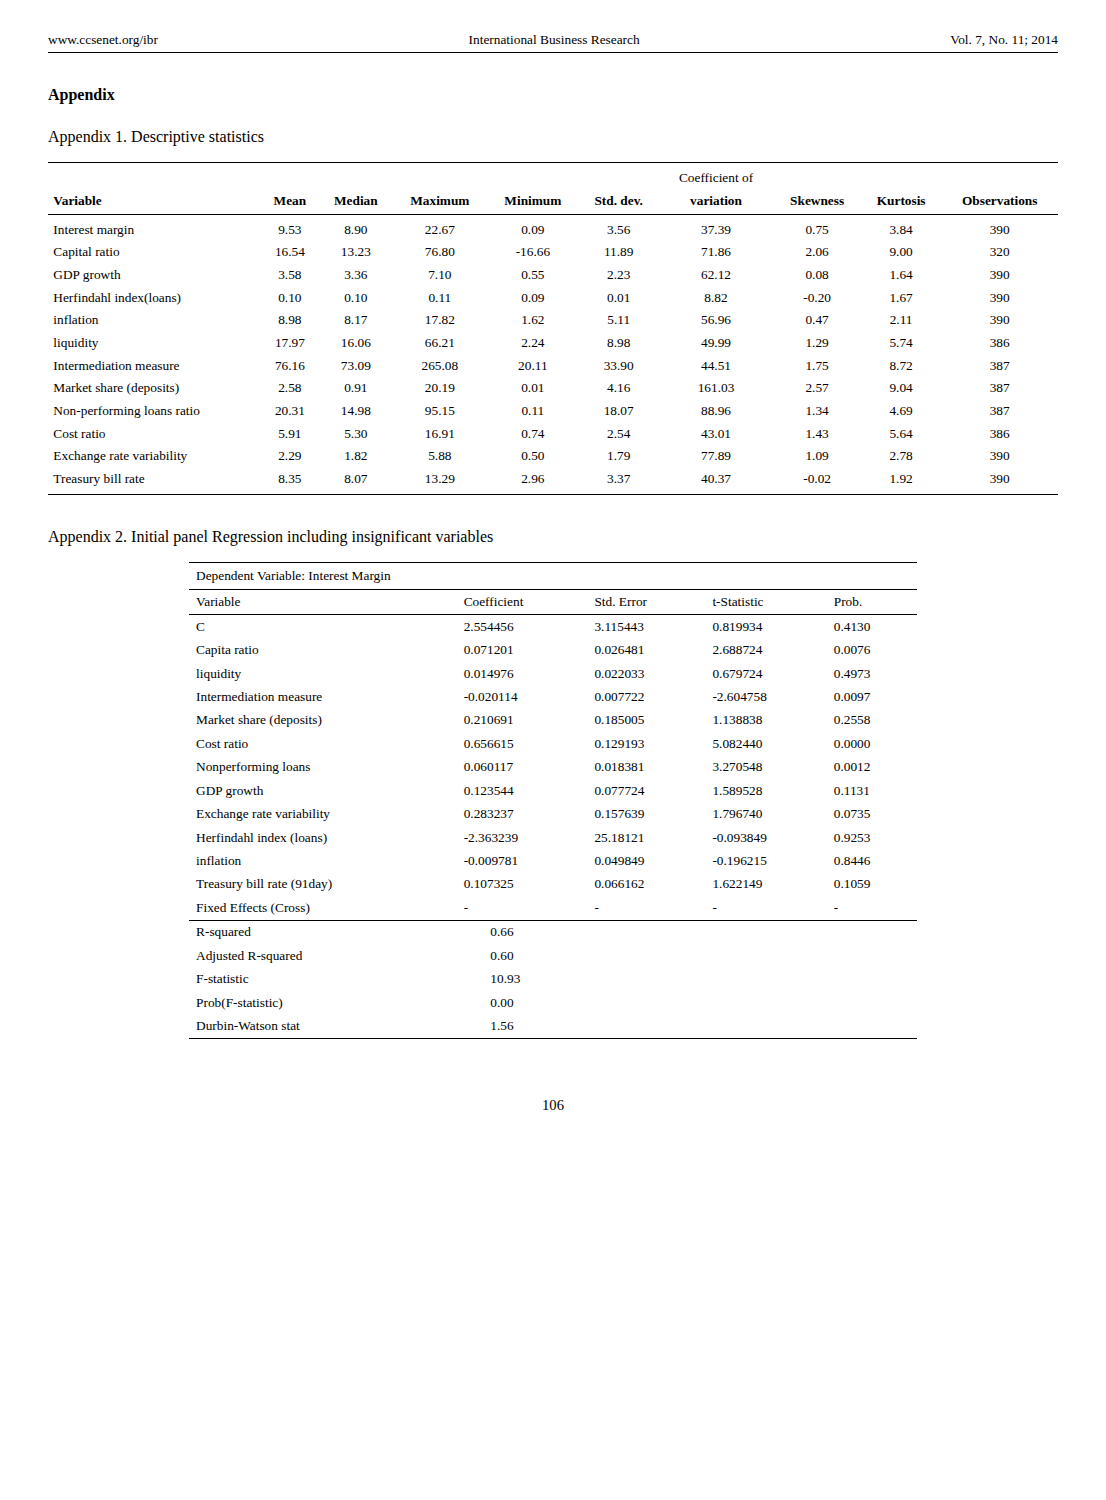www.ccsenet.org/ibr
International Business Research
Vol. 7, No. 11; 2014
Appendix
Appendix 1. Descriptive statistics
| | | | | | | Coefficient of | | | |
| --- | --- | --- | --- | --- | --- | --- | --- | --- | --- |
| Variable | Mean | Median | Maximum | Minimum | Std. dev. | variation | Skewness | Kurtosis | Observations |
| Interest margin | 9.53 | 8.90 | 22.67 | 0.09 | 3.56 | 37.39 | 0.75 | 3.84 | 390 |
| Capital ratio | 16.54 | 13.23 | 76.80 | -16.66 | 11.89 | 71.86 | 2.06 | 9.00 | 320 |
| GDP growth | 3.58 | 3.36 | 7.10 | 0.55 | 2.23 | 62.12 | 0.08 | 1.64 | 390 |
| Herfindahl index(loans) | 0.10 | 0.10 | 0.11 | 0.09 | 0.01 | 8.82 | -0.20 | 1.67 | 390 |
| inflation | 8.98 | 8.17 | 17.82 | 1.62 | 5.11 | 56.96 | 0.47 | 2.11 | 390 |
| liquidity | 17.97 | 16.06 | 66.21 | 2.24 | 8.98 | 49.99 | 1.29 | 5.74 | 386 |
| Intermediation measure | 76.16 | 73.09 | 265.08 | 20.11 | 33.90 | 44.51 | 1.75 | 8.72 | 387 |
| Market share (deposits) | 2.58 | 0.91 | 20.19 | 0.01 | 4.16 | 161.03 | 2.57 | 9.04 | 387 |
| Non-performing loans ratio | 20.31 | 14.98 | 95.15 | 0.11 | 18.07 | 88.96 | 1.34 | 4.69 | 387 |
| Cost ratio | 5.91 | 5.30 | 16.91 | 0.74 | 2.54 | 43.01 | 1.43 | 5.64 | 386 |
| Exchange rate variability | 2.29 | 1.82 | 5.88 | 0.50 | 1.79 | 77.89 | 1.09 | 2.78 | 390 |
| Treasury bill rate | 8.35 | 8.07 | 13.29 | 2.96 | 3.37 | 40.37 | -0.02 | 1.92 | 390 |
Appendix 2. Initial panel Regression including insignificant variables
| Dependent Variable: Interest Margin |
| --- |
| Variable | Coefficient | Std. Error | t-Statistic | Prob. |
| C | 2.554456 | 3.115443 | 0.819934 | 0.4130 |
| Capita ratio | 0.071201 | 0.026481 | 2.688724 | 0.0076 |
| liquidity | 0.014976 | 0.022033 | 0.679724 | 0.4973 |
| Intermediation measure | -0.020114 | 0.007722 | -2.604758 | 0.0097 |
| Market share (deposits) | 0.210691 | 0.185005 | 1.138838 | 0.2558 |
| Cost ratio | 0.656615 | 0.129193 | 5.082440 | 0.0000 |
| Nonperforming loans | 0.060117 | 0.018381 | 3.270548 | 0.0012 |
| GDP growth | 0.123544 | 0.077724 | 1.589528 | 0.1131 |
| Exchange rate variability | 0.283237 | 0.157639 | 1.796740 | 0.0735 |
| Herfindahl index (loans) | -2.363239 | 25.18121 | -0.093849 | 0.9253 |
| inflation | -0.009781 | 0.049849 | -0.196215 | 0.8446 |
| Treasury bill rate (91day) | 0.107325 | 0.066162 | 1.622149 | 0.1059 |
| Fixed Effects (Cross) | - | - | - | - |
| R-squared | 0.66 | | | |
| Adjusted R-squared | 0.60 | | | |
| F-statistic | 10.93 | | | |
| Prob(F-statistic) | 0.00 | | | |
| Durbin-Watson stat | 1.56 | | | |
106